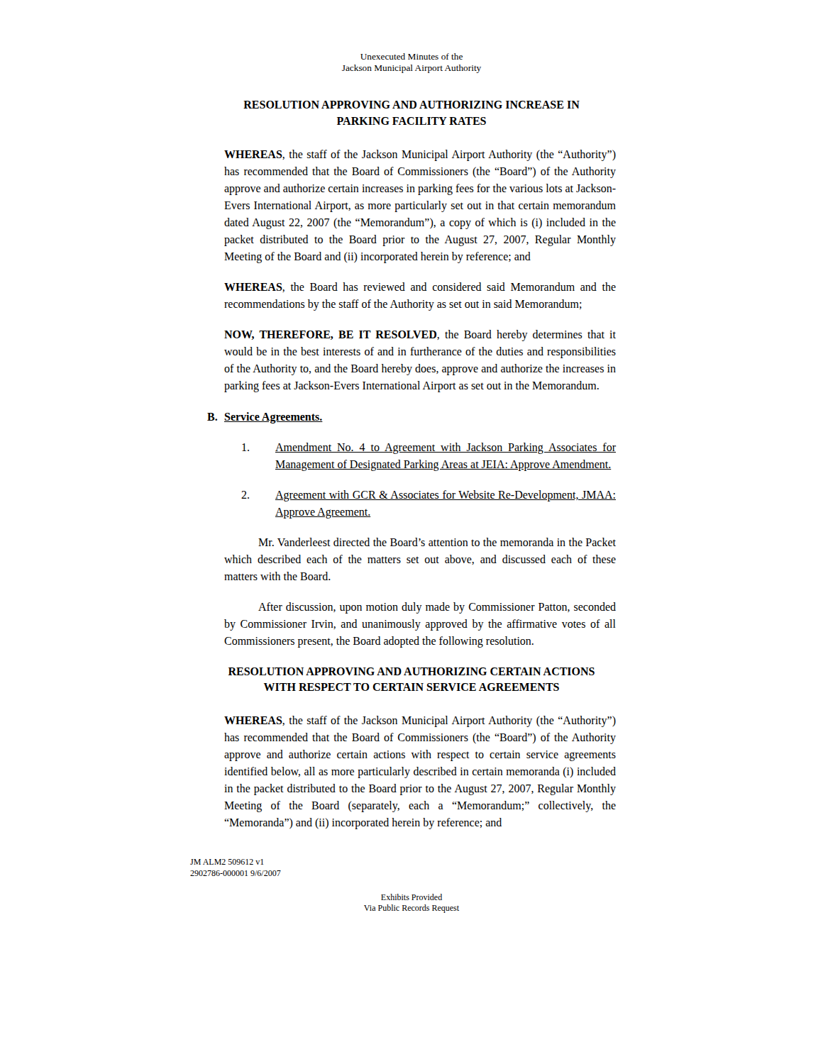Unexecuted Minutes of the
Jackson Municipal Airport Authority
Resolution Approving and Authorizing Increase in
Parking Facility Rates
WHEREAS, the staff of the Jackson Municipal Airport Authority (the “Authority”) has recommended that the Board of Commissioners (the “Board”) of the Authority approve and authorize certain increases in parking fees for the various lots at Jackson-Evers International Airport, as more particularly set out in that certain memorandum dated August 22, 2007 (the “Memorandum”), a copy of which is (i) included in the packet distributed to the Board prior to the August 27, 2007, Regular Monthly Meeting of the Board and (ii) incorporated herein by reference; and
WHEREAS, the Board has reviewed and considered said Memorandum and the recommendations by the staff of the Authority as set out in said Memorandum;
NOW, THEREFORE, BE IT RESOLVED, the Board hereby determines that it would be in the best interests of and in furtherance of the duties and responsibilities of the Authority to, and the Board hereby does, approve and authorize the increases in parking fees at Jackson-Evers International Airport as set out in the Memorandum.
B. Service Agreements.
Amendment No. 4 to Agreement with Jackson Parking Associates for Management of Designated Parking Areas at JEIA: Approve Amendment.
Agreement with GCR & Associates for Website Re-Development, JMAA: Approve Agreement.
Mr. Vanderleest directed the Board’s attention to the memoranda in the Packet which described each of the matters set out above, and discussed each of these matters with the Board.
After discussion, upon motion duly made by Commissioner Patton, seconded by Commissioner Irvin, and unanimously approved by the affirmative votes of all Commissioners present, the Board adopted the following resolution.
Resolution Approving and Authorizing Certain Actions
with Respect to Certain Service Agreements
WHEREAS, the staff of the Jackson Municipal Airport Authority (the “Authority”) has recommended that the Board of Commissioners (the “Board”) of the Authority approve and authorize certain actions with respect to certain service agreements identified below, all as more particularly described in certain memoranda (i) included in the packet distributed to the Board prior to the August 27, 2007, Regular Monthly Meeting of the Board (separately, each a “Memorandum;” collectively, the “Memoranda”) and (ii) incorporated herein by reference; and
JM ALM2 509612 v1
2902786-000001 9/6/2007
Exhibits Provided
Via Public Records Request